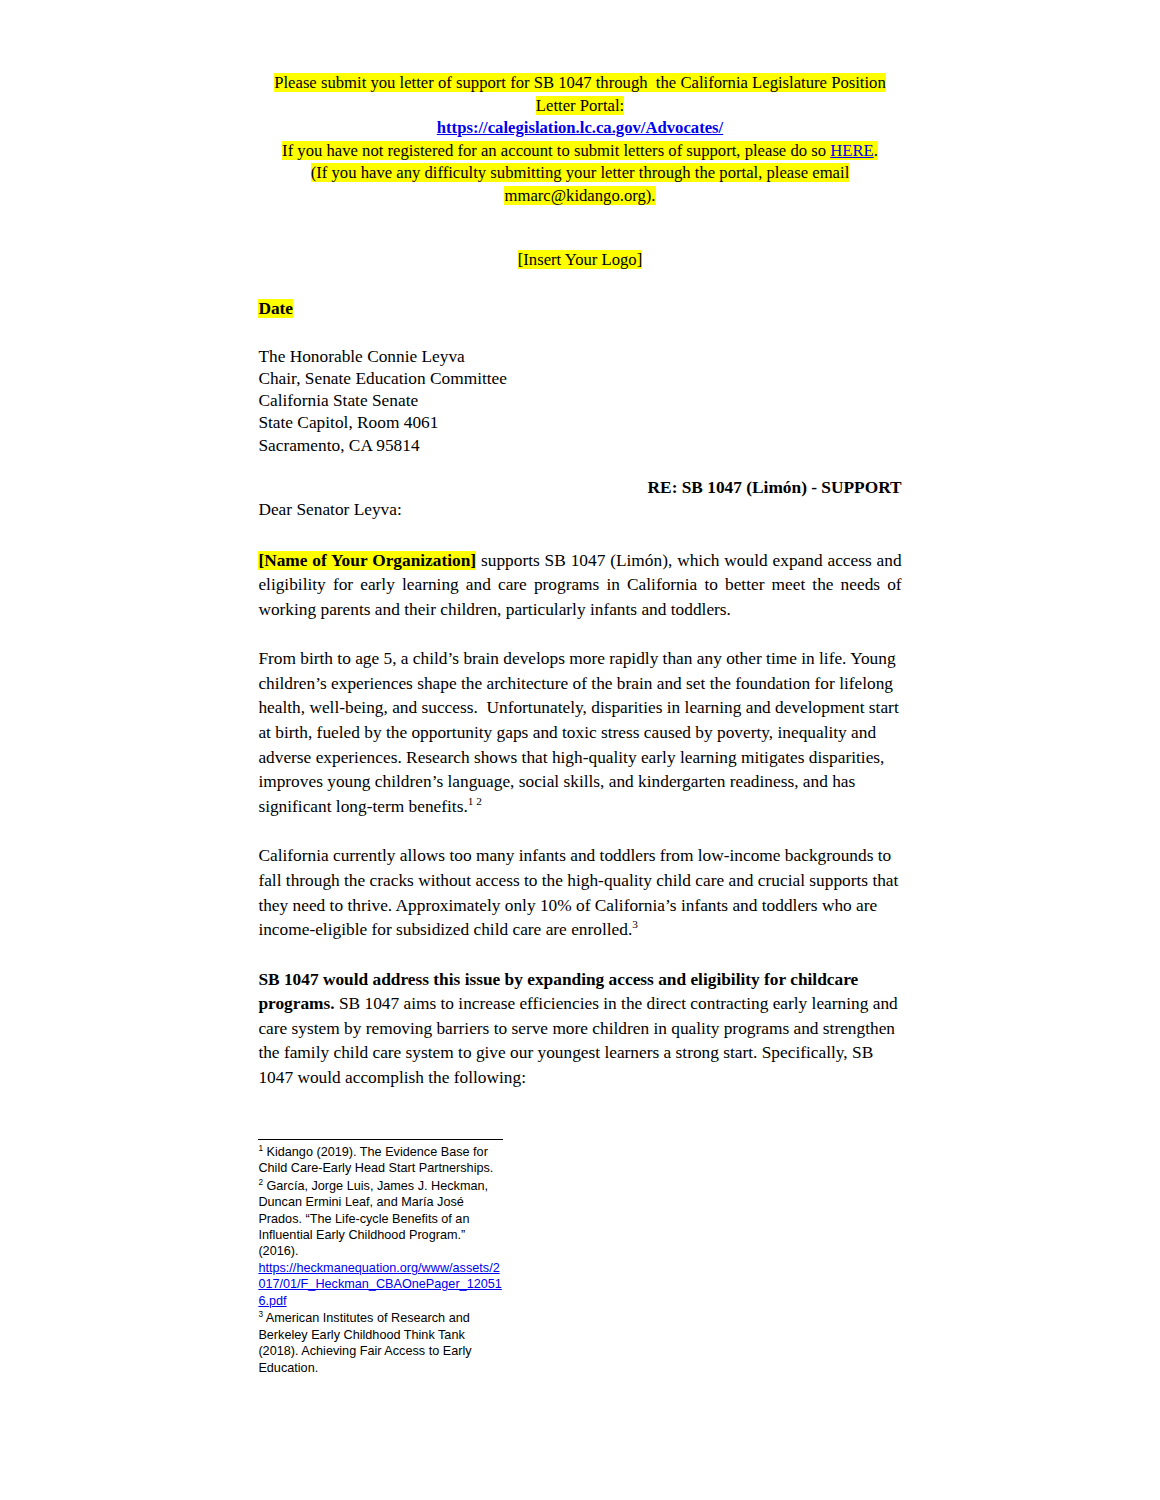Please submit you letter of support for SB 1047 through the California Legislature Position Letter Portal:
https://calegislation.lc.ca.gov/Advocates/
If you have not registered for an account to submit letters of support, please do so HERE.
(If you have any difficulty submitting your letter through the portal, please email mmarc@kidango.org).
[Insert Your Logo]
Date
The Honorable Connie Leyva
Chair, Senate Education Committee
California State Senate
State Capitol, Room 4061
Sacramento, CA 95814
RE: SB 1047 (Limón) - SUPPORT
Dear Senator Leyva:
[Name of Your Organization] supports SB 1047 (Limón), which would expand access and eligibility for early learning and care programs in California to better meet the needs of working parents and their children, particularly infants and toddlers.
From birth to age 5, a child’s brain develops more rapidly than any other time in life. Young children’s experiences shape the architecture of the brain and set the foundation for lifelong health, well-being, and success. Unfortunately, disparities in learning and development start at birth, fueled by the opportunity gaps and toxic stress caused by poverty, inequality and adverse experiences. Research shows that high-quality early learning mitigates disparities, improves young children’s language, social skills, and kindergarten readiness, and has significant long-term benefits.1 2
California currently allows too many infants and toddlers from low-income backgrounds to fall through the cracks without access to the high-quality child care and crucial supports that they need to thrive. Approximately only 10% of California’s infants and toddlers who are income-eligible for subsidized child care are enrolled.3
SB 1047 would address this issue by expanding access and eligibility for childcare programs. SB 1047 aims to increase efficiencies in the direct contracting early learning and care system by removing barriers to serve more children in quality programs and strengthen the family child care system to give our youngest learners a strong start. Specifically, SB 1047 would accomplish the following:
1 Kidango (2019). The Evidence Base for Child Care-Early Head Start Partnerships.
2 García, Jorge Luis, James J. Heckman, Duncan Ermini Leaf, and María José Prados. “The Life-cycle Benefits of an Influential Early Childhood Program.” (2016).
https://heckmanequation.org/www/assets/2017/01/F_Heckman_CBAOnePager_120516.pdf
3 American Institutes of Research and Berkeley Early Childhood Think Tank (2018). Achieving Fair Access to Early Education.